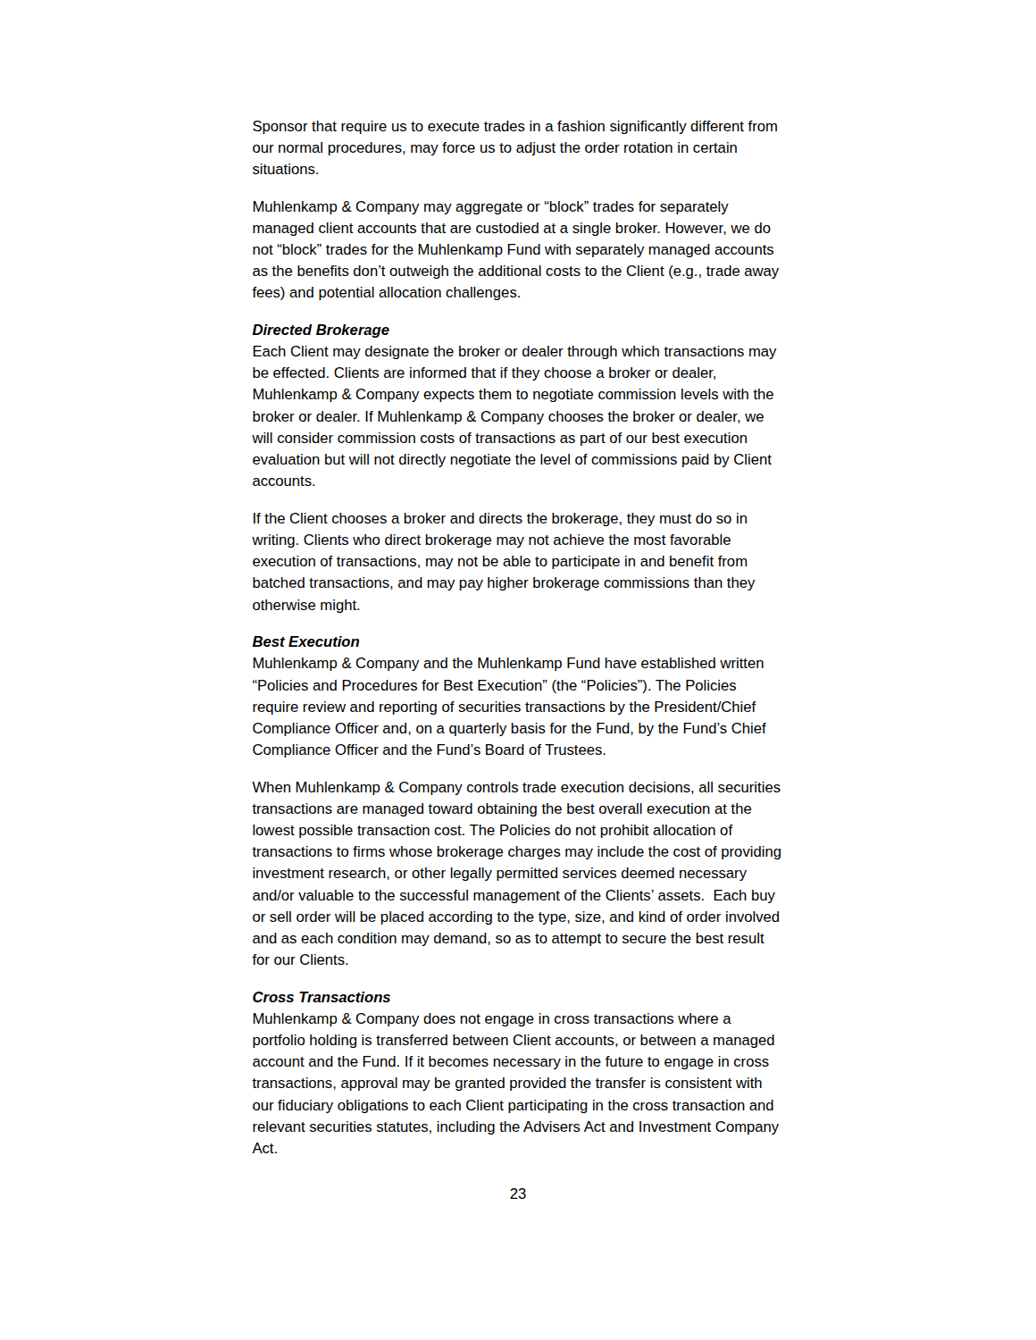Sponsor that require us to execute trades in a fashion significantly different from our normal procedures, may force us to adjust the order rotation in certain situations.
Muhlenkamp & Company may aggregate or “block” trades for separately managed client accounts that are custodied at a single broker. However, we do not “block” trades for the Muhlenkamp Fund with separately managed accounts as the benefits don’t outweigh the additional costs to the Client (e.g., trade away fees) and potential allocation challenges.
Directed Brokerage
Each Client may designate the broker or dealer through which transactions may be effected. Clients are informed that if they choose a broker or dealer, Muhlenkamp & Company expects them to negotiate commission levels with the broker or dealer. If Muhlenkamp & Company chooses the broker or dealer, we will consider commission costs of transactions as part of our best execution evaluation but will not directly negotiate the level of commissions paid by Client accounts.
If the Client chooses a broker and directs the brokerage, they must do so in writing. Clients who direct brokerage may not achieve the most favorable execution of transactions, may not be able to participate in and benefit from batched transactions, and may pay higher brokerage commissions than they otherwise might.
Best Execution
Muhlenkamp & Company and the Muhlenkamp Fund have established written “Policies and Procedures for Best Execution” (the “Policies”). The Policies require review and reporting of securities transactions by the President/Chief Compliance Officer and, on a quarterly basis for the Fund, by the Fund’s Chief Compliance Officer and the Fund’s Board of Trustees.
When Muhlenkamp & Company controls trade execution decisions, all securities transactions are managed toward obtaining the best overall execution at the lowest possible transaction cost. The Policies do not prohibit allocation of transactions to firms whose brokerage charges may include the cost of providing investment research, or other legally permitted services deemed necessary and/or valuable to the successful management of the Clients’ assets. Each buy or sell order will be placed according to the type, size, and kind of order involved and as each condition may demand, so as to attempt to secure the best result for our Clients.
Cross Transactions
Muhlenkamp & Company does not engage in cross transactions where a portfolio holding is transferred between Client accounts, or between a managed account and the Fund. If it becomes necessary in the future to engage in cross transactions, approval may be granted provided the transfer is consistent with our fiduciary obligations to each Client participating in the cross transaction and relevant securities statutes, including the Advisers Act and Investment Company Act.
23